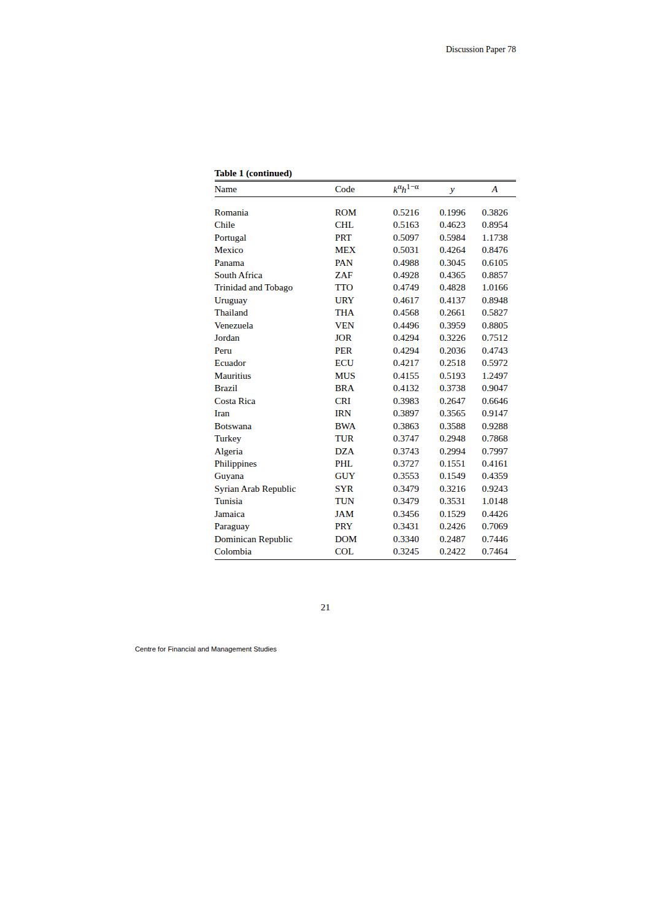Discussion Paper 78
Table 1 (continued)
| Name | Code | k α h 1−α | y | A |
| Romania | ROM | 0.5216 | 0.1996 | 0.3826 |
| Chile | CHL | 0.5163 | 0.4623 | 0.8954 |
| Portugal | PRT | 0.5097 | 0.5984 | 1.1738 |
| Mexico | MEX | 0.5031 | 0.4264 | 0.8476 |
| Panama | PAN | 0.4988 | 0.3045 | 0.6105 |
| South Africa | ZAF | 0.4928 | 0.4365 | 0.8857 |
| Trinidad and Tobago | TTO | 0.4749 | 0.4828 | 1.0166 |
| Uruguay | URY | 0.4617 | 0.4137 | 0.8948 |
| Thailand | THA | 0.4568 | 0.2661 | 0.5827 |
| Venezuela | VEN | 0.4496 | 0.3959 | 0.8805 |
| Jordan | JOR | 0.4294 | 0.3226 | 0.7512 |
| Peru | PER | 0.4294 | 0.2036 | 0.4743 |
| Ecuador | ECU | 0.4217 | 0.2518 | 0.5972 |
| Mauritius | MUS | 0.4155 | 0.5193 | 1.2497 |
| Brazil | BRA | 0.4132 | 0.3738 | 0.9047 |
| Costa Rica | CRI | 0.3983 | 0.2647 | 0.6646 |
| Iran | IRN | 0.3897 | 0.3565 | 0.9147 |
| Botswana | BWA | 0.3863 | 0.3588 | 0.9288 |
| Turkey | TUR | 0.3747 | 0.2948 | 0.7868 |
| Algeria | DZA | 0.3743 | 0.2994 | 0.7997 |
| Philippines | PHL | 0.3727 | 0.1551 | 0.4161 |
| Guyana | GUY | 0.3553 | 0.1549 | 0.4359 |
| Syrian Arab Republic | SYR | 0.3479 | 0.3216 | 0.9243 |
| Tunisia | TUN | 0.3479 | 0.3531 | 1.0148 |
| Jamaica | JAM | 0.3456 | 0.1529 | 0.4426 |
| Paraguay | PRY | 0.3431 | 0.2426 | 0.7069 |
| Dominican Republic | DOM | 0.3340 | 0.2487 | 0.7446 |
| Colombia | COL | 0.3245 | 0.2422 | 0.7464 |
21
Centre for Financial and Management Studies